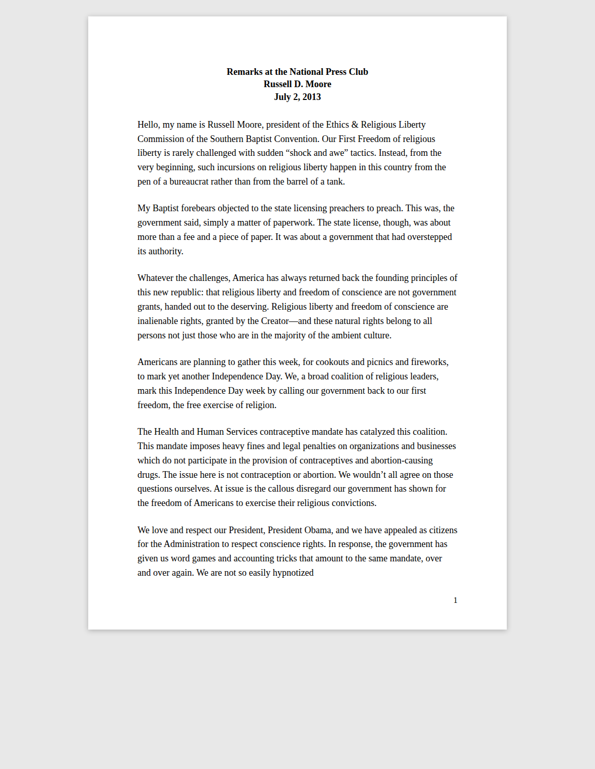Remarks at the National Press Club Russell D. Moore July 2, 2013
Hello, my name is Russell Moore, president of the Ethics & Religious Liberty Commission of the Southern Baptist Convention. Our First Freedom of religious liberty is rarely challenged with sudden “shock and awe” tactics. Instead, from the very beginning, such incursions on religious liberty happen in this country from the pen of a bureaucrat rather than from the barrel of a tank.
My Baptist forebears objected to the state licensing preachers to preach. This was, the government said, simply a matter of paperwork. The state license, though, was about more than a fee and a piece of paper. It was about a government that had overstepped its authority.
Whatever the challenges, America has always returned back the founding principles of this new republic: that religious liberty and freedom of conscience are not government grants, handed out to the deserving. Religious liberty and freedom of conscience are inalienable rights, granted by the Creator—and these natural rights belong to all persons not just those who are in the majority of the ambient culture.
Americans are planning to gather this week, for cookouts and picnics and fireworks, to mark yet another Independence Day. We, a broad coalition of religious leaders, mark this Independence Day week by calling our government back to our first freedom, the free exercise of religion.
The Health and Human Services contraceptive mandate has catalyzed this coalition. This mandate imposes heavy fines and legal penalties on organizations and businesses which do not participate in the provision of contraceptives and abortion-causing drugs. The issue here is not contraception or abortion. We wouldn’t all agree on those questions ourselves. At issue is the callous disregard our government has shown for the freedom of Americans to exercise their religious convictions.
We love and respect our President, President Obama, and we have appealed as citizens for the Administration to respect conscience rights. In response, the government has given us word games and accounting tricks that amount to the same mandate, over and over again. We are not so easily hypnotized
1